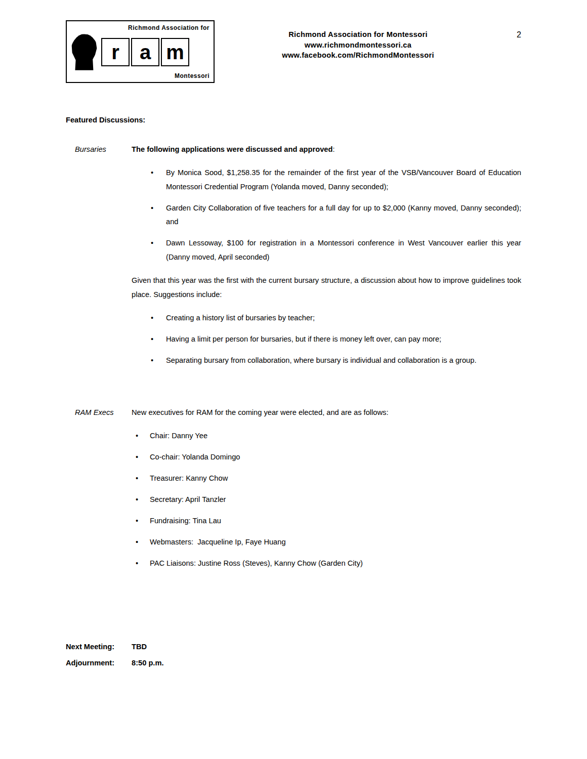Richmond Association for
ram
Montessori
Richmond Association for Montessori
www.richmondmontessori.ca
www.facebook.com/RichmondMontessori
2
Featured Discussions:
Bursaries
The following applications were discussed and approved:
By Monica Sood, $1,258.35 for the remainder of the first year of the VSB/Vancouver Board of Education Montessori Credential Program (Yolanda moved, Danny seconded);
Garden City Collaboration of five teachers for a full day for up to $2,000 (Kanny moved, Danny seconded); and
Dawn Lessoway, $100 for registration in a Montessori conference in West Vancouver earlier this year (Danny moved, April seconded)
Given that this year was the first with the current bursary structure, a discussion about how to improve guidelines took place. Suggestions include:
Creating a history list of bursaries by teacher;
Having a limit per person for bursaries, but if there is money left over, can pay more;
Separating bursary from collaboration, where bursary is individual and collaboration is a group.
RAM Execs
New executives for RAM for the coming year were elected, and are as follows:
Chair: Danny Yee
Co-chair: Yolanda Domingo
Treasurer: Kanny Chow
Secretary: April Tanzler
Fundraising: Tina Lau
Webmasters: Jacqueline Ip, Faye Huang
PAC Liaisons: Justine Ross (Steves), Kanny Chow (Garden City)
Next Meeting:
TBD
Adjournment:
8:50 p.m.